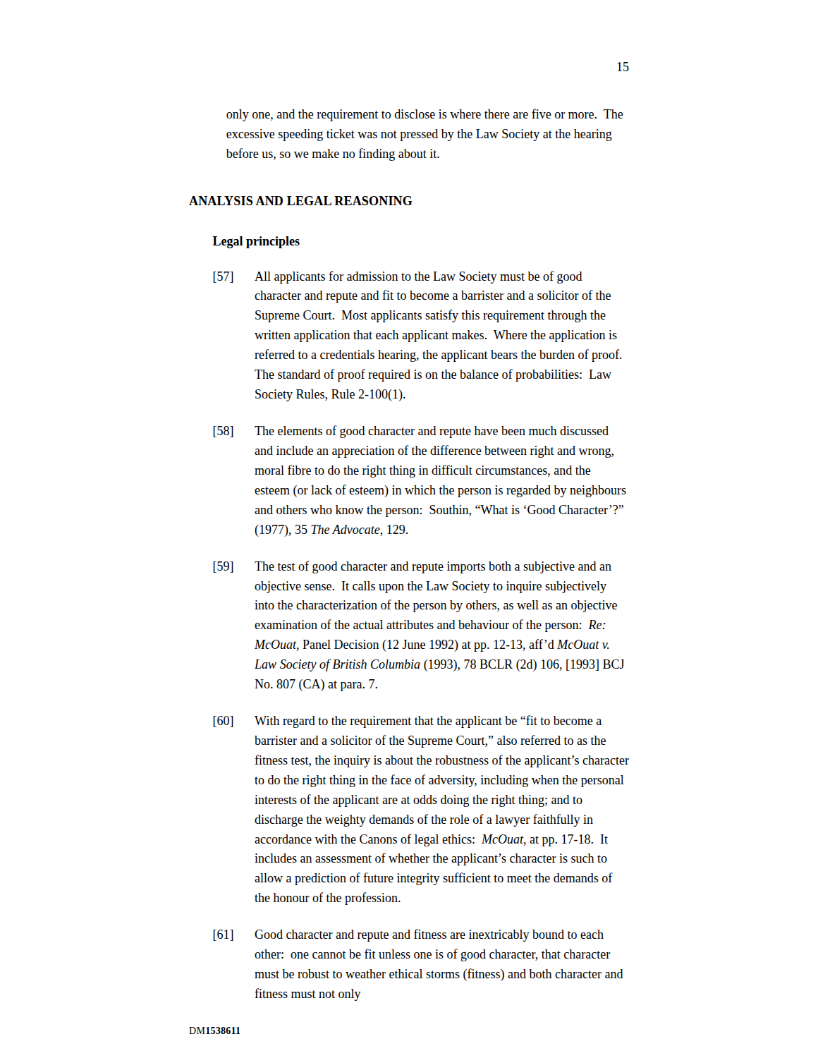15
only one, and the requirement to disclose is where there are five or more. The excessive speeding ticket was not pressed by the Law Society at the hearing before us, so we make no finding about it.
ANALYSIS AND LEGAL REASONING
Legal principles
[57] All applicants for admission to the Law Society must be of good character and repute and fit to become a barrister and a solicitor of the Supreme Court. Most applicants satisfy this requirement through the written application that each applicant makes. Where the application is referred to a credentials hearing, the applicant bears the burden of proof. The standard of proof required is on the balance of probabilities: Law Society Rules, Rule 2-100(1).
[58] The elements of good character and repute have been much discussed and include an appreciation of the difference between right and wrong, moral fibre to do the right thing in difficult circumstances, and the esteem (or lack of esteem) in which the person is regarded by neighbours and others who know the person: Southin, “What is ‘Good Character’?” (1977), 35 The Advocate, 129.
[59] The test of good character and repute imports both a subjective and an objective sense. It calls upon the Law Society to inquire subjectively into the characterization of the person by others, as well as an objective examination of the actual attributes and behaviour of the person: Re: McOuat, Panel Decision (12 June 1992) at pp. 12-13, aff’d McOuat v. Law Society of British Columbia (1993), 78 BCLR (2d) 106, [1993] BCJ No. 807 (CA) at para. 7.
[60] With regard to the requirement that the applicant be “fit to become a barrister and a solicitor of the Supreme Court,” also referred to as the fitness test, the inquiry is about the robustness of the applicant’s character to do the right thing in the face of adversity, including when the personal interests of the applicant are at odds doing the right thing; and to discharge the weighty demands of the role of a lawyer faithfully in accordance with the Canons of legal ethics: McOuat, at pp. 17-18. It includes an assessment of whether the applicant’s character is such to allow a prediction of future integrity sufficient to meet the demands of the honour of the profession.
[61] Good character and repute and fitness are inextricably bound to each other: one cannot be fit unless one is of good character, that character must be robust to weather ethical storms (fitness) and both character and fitness must not only
DM1538611